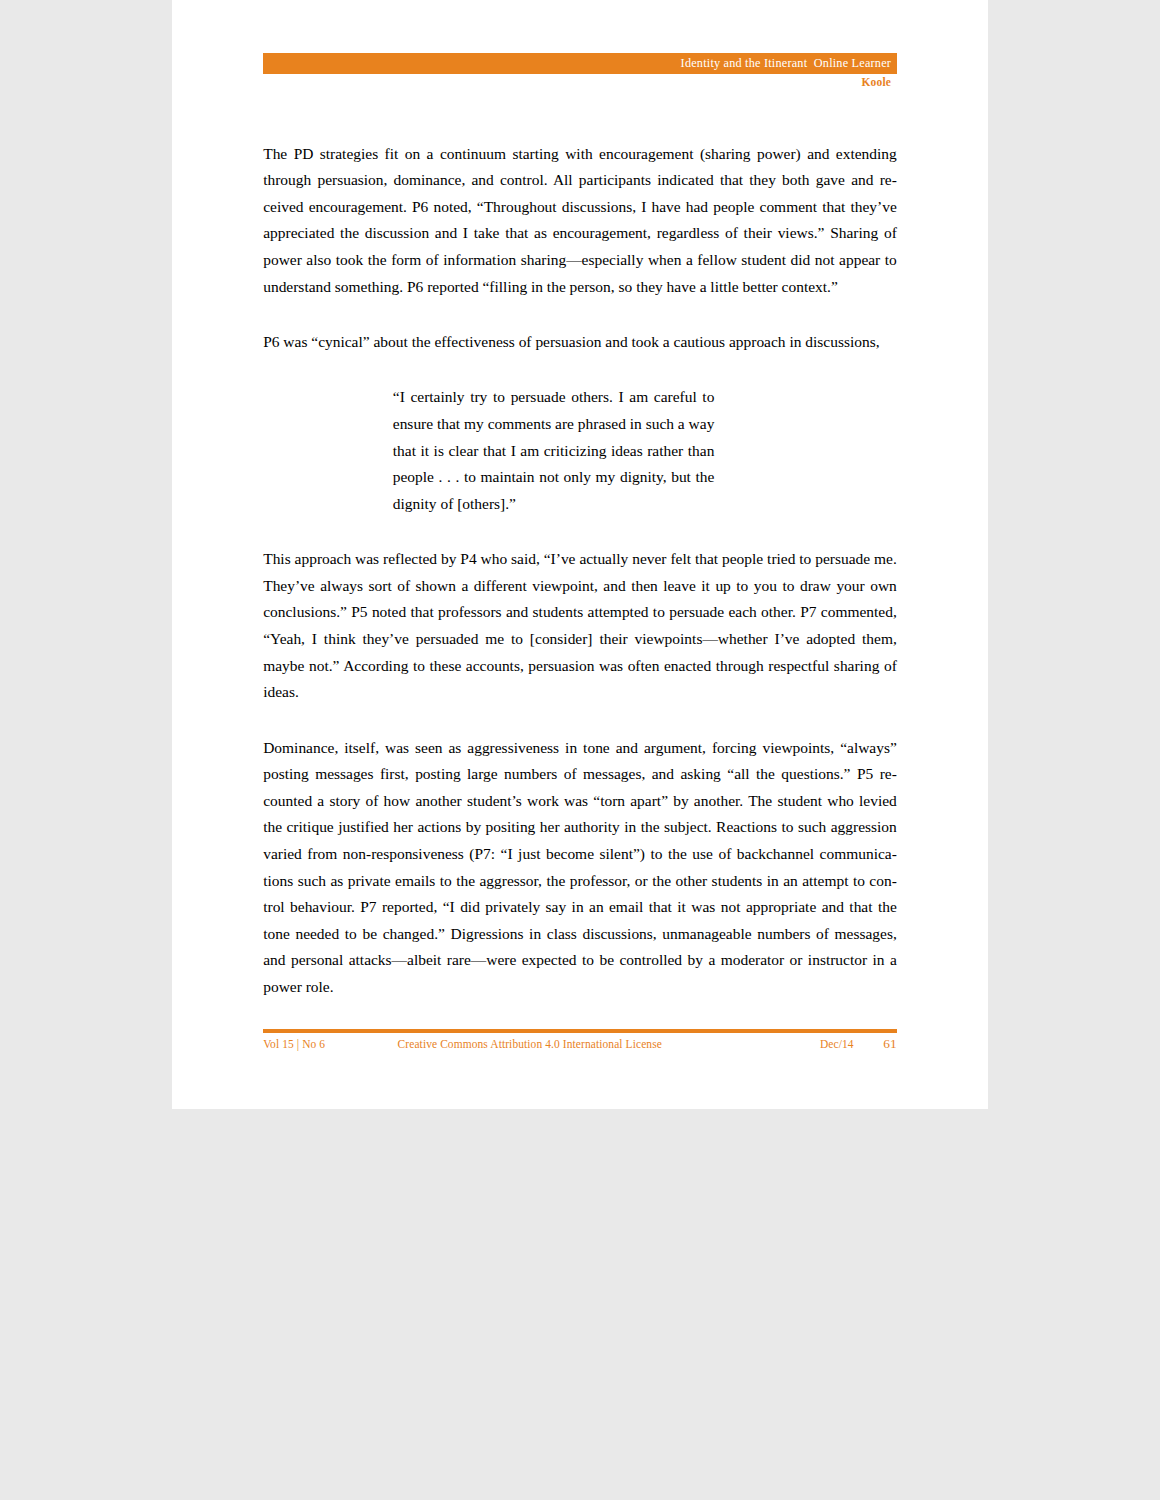Identity and the Itinerant Online Learner
Koole
The PD strategies fit on a continuum starting with encouragement (sharing power) and extending through persuasion, dominance, and control. All participants indicated that they both gave and received encouragement. P6 noted, “Throughout discussions, I have had people comment that they’ve appreciated the discussion and I take that as encouragement, regardless of their views.” Sharing of power also took the form of information sharing—especially when a fellow student did not appear to understand something. P6 reported “filling in the person, so they have a little better context.”
P6 was “cynical” about the effectiveness of persuasion and took a cautious approach in discussions,
“I certainly try to persuade others. I am careful to ensure that my comments are phrased in such a way that it is clear that I am criticizing ideas rather than people . . . to maintain not only my dignity, but the dignity of [others].”
This approach was reflected by P4 who said, “I’ve actually never felt that people tried to persuade me. They’ve always sort of shown a different viewpoint, and then leave it up to you to draw your own conclusions.” P5 noted that professors and students attempted to persuade each other. P7 commented, “Yeah, I think they’ve persuaded me to [consider] their viewpoints—whether I’ve adopted them, maybe not.” According to these accounts, persuasion was often enacted through respectful sharing of ideas.
Dominance, itself, was seen as aggressiveness in tone and argument, forcing viewpoints, “always” posting messages first, posting large numbers of messages, and asking “all the questions.” P5 recounted a story of how another student’s work was “torn apart” by another. The student who levied the critique justified her actions by positing her authority in the subject. Reactions to such aggression varied from non-responsiveness (P7: “I just become silent”) to the use of backchannel communications such as private emails to the aggressor, the professor, or the other students in an attempt to control behaviour. P7 reported, “I did privately say in an email that it was not appropriate and that the tone needed to be changed.” Digressions in class discussions, unmanageable numbers of messages, and personal attacks—albeit rare—were expected to be controlled by a moderator or instructor in a power role.
Vol 15 | No 6 Creative Commons Attribution 4.0 International License Dec/14 61